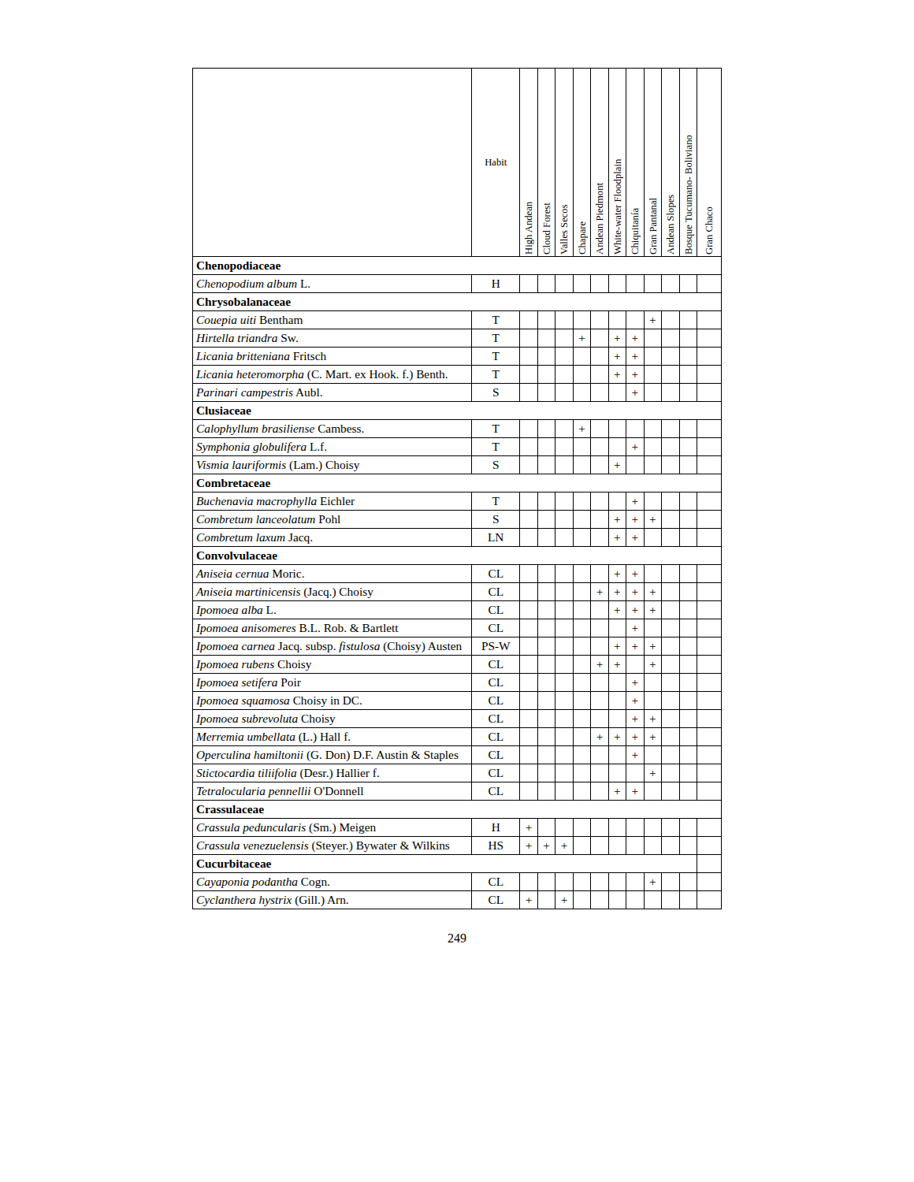| | Habit | High Andean | Cloud Forest | Valles Secos | Chapare | Andean Piedmont | White-water Floodplain | Chiquitanía | Gran Pantanal | Andean Slopes | Bosque Tucumano- Boliviano | Gran Chaco |
| --- | --- | --- | --- | --- | --- | --- | --- | --- | --- | --- | --- | --- |
| Chenopodiaceae |
| Chenopodium album L. | H | | | | | | | | | | | |
| Chrysobalanaceae |
| Couepia uiti Bentham | T | | | | | | | | + | | | |
| Hirtella triandra Sw. | T | | | | + | | + | + | | | | |
| Licania britteniana Fritsch | T | | | | | | + | + | | | | |
| Licania heteromorpha (C. Mart. ex Hook. f.) Benth. | T | | | | | | + | + | | | | |
| Parinari campestris Aubl. | S | | | | | | | + | | | | |
| Clusiaceae |
| Calophyllum brasiliense Cambess. | T | | | | + | | | | | | | |
| Symphonia globulifera L.f. | T | | | | | | | + | | | | |
| Vismia lauriformis (Lam.) Choisy | S | | | | | | + | | | | | |
| Combretaceae |
| Buchenavia macrophylla Eichler | T | | | | | | | + | | | | |
| Combretum lanceolatum Pohl | S | | | | | | + | + | + | | | |
| Combretum laxum Jacq. | LN | | | | | | + | + | | | | |
| Convolvulaceae |
| Aniseia cernua Moric. | CL | | | | | | + | + | | | | |
| Aniseia martinicensis (Jacq.) Choisy | CL | | | | | + | + | + | + | | | |
| Ipomoea alba L. | CL | | | | | | + | + | + | | | |
| Ipomoea anisomeres B.L. Rob. & Bartlett | CL | | | | | | | + | | | | |
| Ipomoea carnea Jacq. subsp. fistulosa (Choisy) Austen | PS-W | | | | | | + | + | + | | | |
| Ipomoea rubens Choisy | CL | | | | | + | + | | + | | | |
| Ipomoea setifera Poir | CL | | | | | | | + | | | | |
| Ipomoea squamosa Choisy in DC. | CL | | | | | | | + | | | | |
| Ipomoea subrevoluta Choisy | CL | | | | | | | + | + | | | |
| Merremia umbellata (L.) Hall f. | CL | | | | | + | + | + | + | | | |
| Operculina hamiltonii (G. Don) D.F. Austin & Staples | CL | | | | | | | + | | | | |
| Stictocardia tiliifolia (Desr.) Hallier f. | CL | | | | | | | | + | | | |
| Tetralocularia pennellii O'Donnell | CL | | | | | | + | + | | | | |
| Crassulaceae |
| Crassula peduncularis (Sm.) Meigen | H | + | | | | | | | | | | |
| Crassula venezuelensis (Steyer.) Bywater & Wilkins | HS | + | + | + | | | | | | | | |
| Cucurbitaceae | |
| Cayaponia podantha Cogn. | CL | | | | | | | | + | | | |
| Cyclanthera hystrix (Gill.) Arn. | CL | + | | + | | | | | | | | |
249